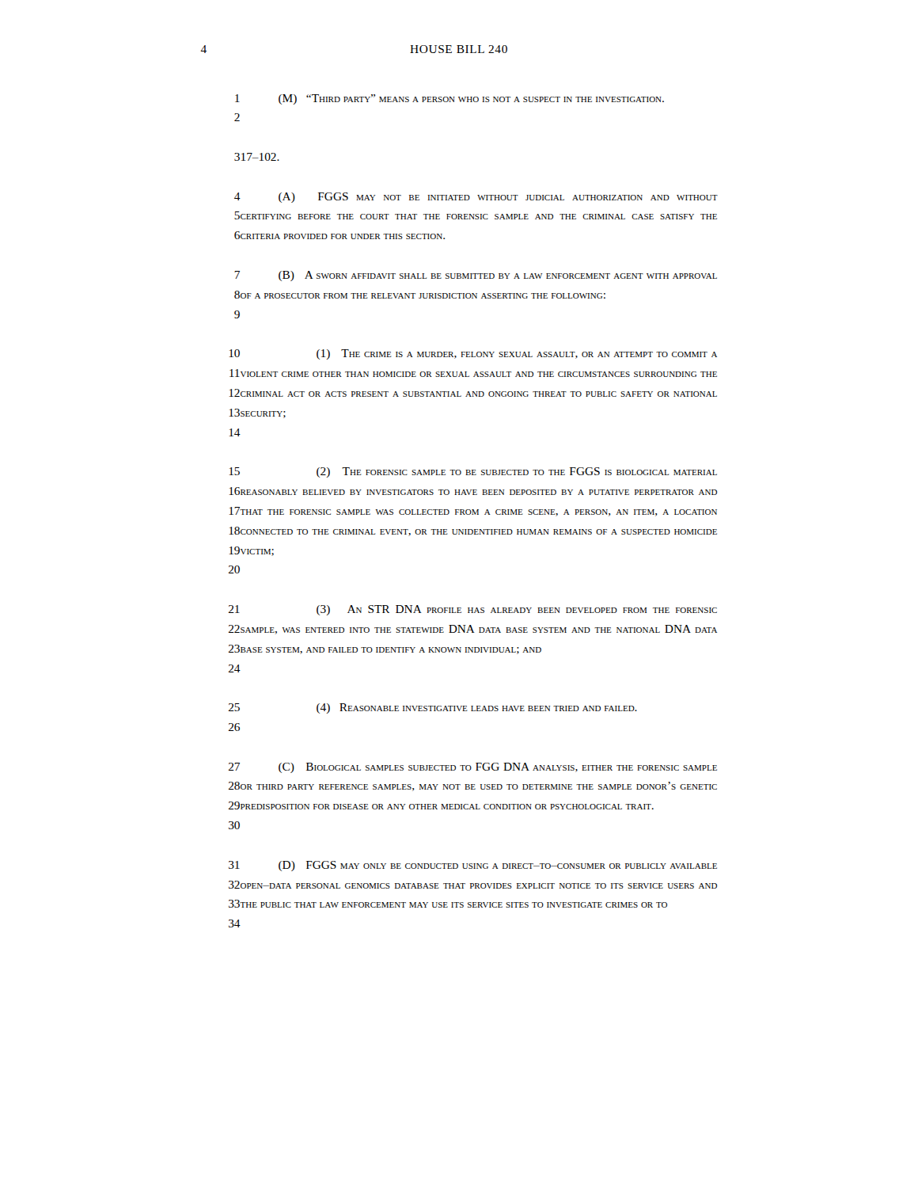4
HOUSE BILL 240
| 1 2 | (M) “Third party” means a person who is not a suspect in the investigation. |
| 3 | 17–102. |
| 4 5 6 | (A) FGGS may not be initiated without judicial authorization and without certifying before the court that the forensic sample and the criminal case satisfy the criteria provided for under this section. |
| 7 8 9 | (B) A sworn affidavit shall be submitted by a law enforcement agent with approval of a prosecutor from the relevant jurisdiction asserting the following: |
| 10 11 12 13 14 | (1) The crime is a murder, felony sexual assault, or an attempt to commit a violent crime other than homicide or sexual assault and the circumstances surrounding the criminal act or acts present a substantial and ongoing threat to public safety or national security; |
| 15 16 17 18 19 20 | (2) The forensic sample to be subjected to the FGGS is biological material reasonably believed by investigators to have been deposited by a putative perpetrator and that the forensic sample was collected from a crime scene, a person, an item, a location connected to the criminal event, or the unidentified human remains of a suspected homicide victim; |
| 21 22 23 24 | (3) An STR DNA profile has already been developed from the forensic sample, was entered into the statewide DNA data base system and the national DNA data base system, and failed to identify a known individual; and |
| 25 26 | (4) Reasonable investigative leads have been tried and failed. |
| 27 28 29 30 | (C) Biological samples subjected to FGG DNA analysis, either the forensic sample or third party reference samples, may not be used to determine the sample donor’s genetic predisposition for disease or any other medical condition or psychological trait. |
| 31 32 33 34 | (D) FGGS may only be conducted using a direct–to–consumer or publicly available open–data personal genomics database that provides explicit notice to its service users and the public that law enforcement may use its service sites to investigate crimes or to |